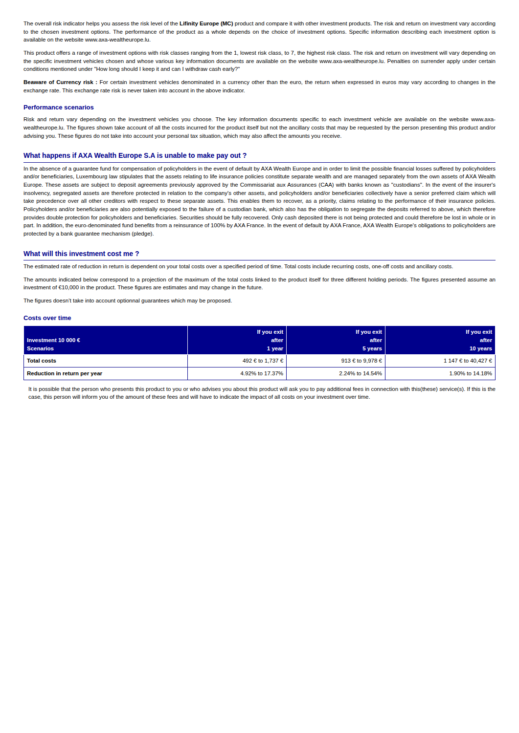The overall risk indicator helps you assess the risk level of the Lifinity Europe (MC) product and compare it with other investment products. The risk and return on investment vary according to the chosen investment options. The performance of the product as a whole depends on the choice of investment options. Specific information describing each investment option is available on the website www.axa-wealtheurope.lu.
This product offers a range of investment options with risk classes ranging from the 1, lowest risk class, to 7, the highest risk class. The risk and return on investment will vary depending on the specific investment vehicles chosen and whose various key information documents are available on the website www.axa-wealtheurope.lu. Penalties on surrender apply under certain conditions mentioned under "How long should I keep it and can I withdraw cash early?"
Beaware of Currency risk : For certain investment vehicles denominated in a currency other than the euro, the return when expressed in euros may vary according to changes in the exchange rate. This exchange rate risk is never taken into account in the above indicator.
Performance scenarios
Risk and return vary depending on the investment vehicles you choose. The key information documents specific to each investment vehicle are available on the website www.axa-wealtheurope.lu. The figures shown take account of all the costs incurred for the product itself but not the ancillary costs that may be requested by the person presenting this product and/or advising you. These figures do not take into account your personal tax situation, which may also affect the amounts you receive.
What happens if AXA Wealth Europe S.A is unable to make pay out ?
In the absence of a guarantee fund for compensation of policyholders in the event of default by AXA Wealth Europe and in order to limit the possible financial losses suffered by policyholders and/or beneficiaries, Luxembourg law stipulates that the assets relating to life insurance policies constitute separate wealth and are managed separately from the own assets of AXA Wealth Europe. These assets are subject to deposit agreements previously approved by the Commissariat aux Assurances (CAA) with banks known as "custodians". In the event of the insurer's insolvency, segregated assets are therefore protected in relation to the company's other assets, and policyholders and/or beneficiaries collectively have a senior preferred claim which will take precedence over all other creditors with respect to these separate assets. This enables them to recover, as a priority, claims relating to the performance of their insurance policies. Policyholders and/or beneficiaries are also potentially exposed to the failure of a custodian bank, which also has the obligation to segregate the deposits referred to above, which therefore provides double protection for policyholders and beneficiaries. Securities should be fully recovered. Only cash deposited there is not being protected and could therefore be lost in whole or in part. In addition, the euro-denominated fund benefits from a reinsurance of 100% by AXA France. In the event of default by AXA France, AXA Wealth Europe's obligations to policyholders are protected by a bank guarantee mechanism (pledge).
What will this investment cost me ?
The estimated rate of reduction in return is dependent on your total costs over a specified period of time. Total costs include recurring costs, one-off costs and ancillary costs.
The amounts indicated below correspond to a projection of the maximum of the total costs linked to the product itself for three different holding periods. The figures presented assume an investment of €10,000 in the product. These figures are estimates and may change in the future.
The figures doesn’t take into account optionnal guarantees which may be proposed.
Costs over time
| Investment 10 000 € Scenarios | If you exit after 1 year | If you exit after 5 years | If you exit after 10 years |
| --- | --- | --- | --- |
| Total costs | 492 € to 1,737 € | 913 € to 9,978 € | 1 147 € to 40,427 € |
| Reduction in return per year | 4.92% to 17.37% | 2.24% to 14.54% | 1.90% to 14.18% |
It is possible that the person who presents this product to you or who advises you about this product will ask you to pay additional fees in connection with this(these) service(s). If this is the case, this person will inform you of the amount of these fees and will have to indicate the impact of all costs on your investment over time.